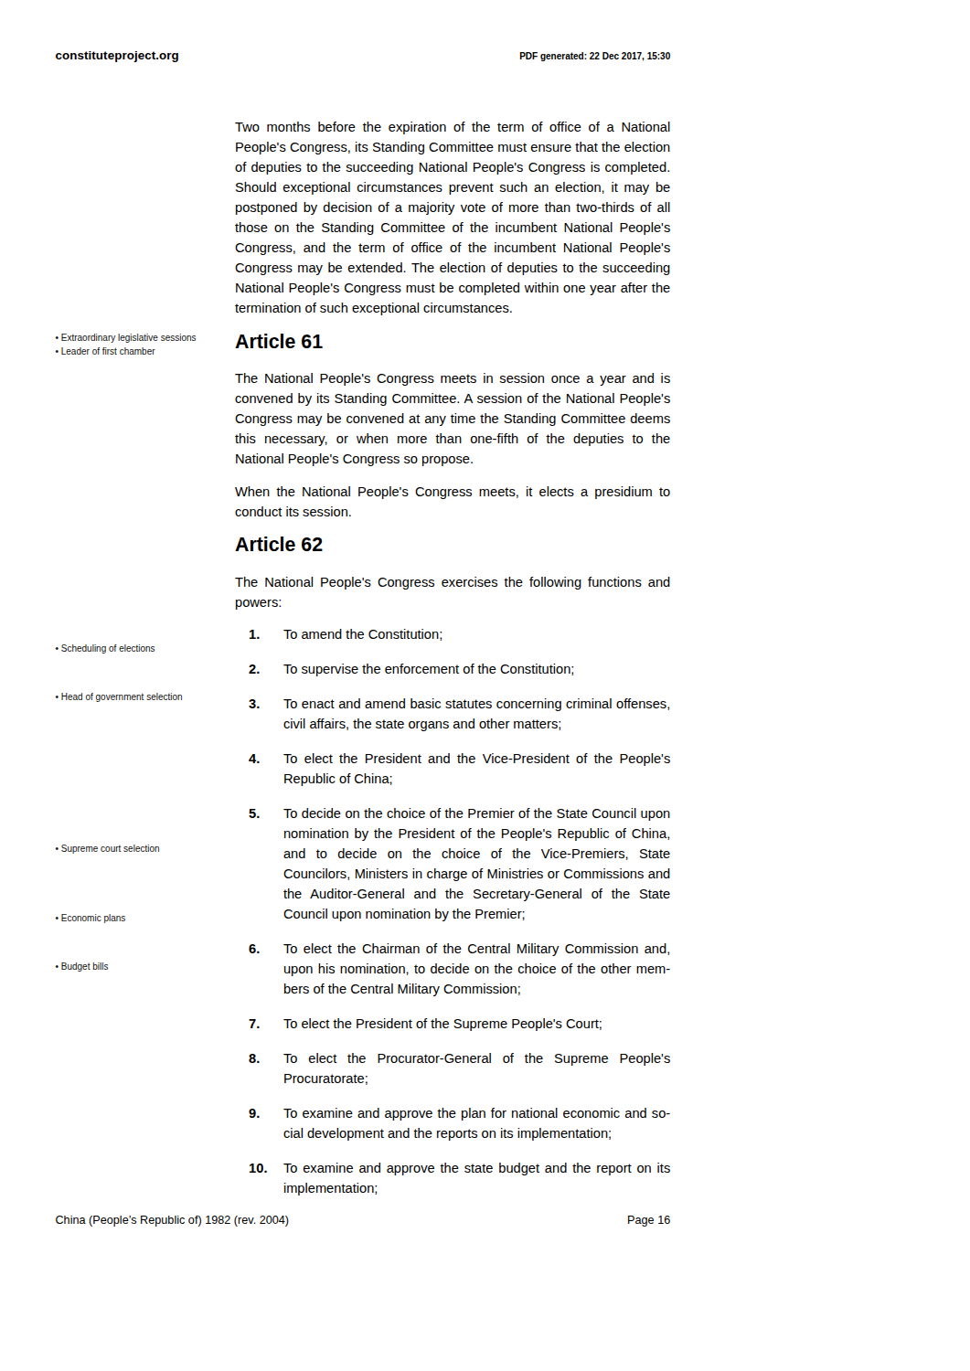constituteproject.org
PDF generated: 22 Dec 2017, 15:30
Extraordinary legislative sessions
Leader of first chamber
Scheduling of elections
Head of government selection
Supreme court selection
Economic plans
Budget bills
Two months before the expiration of the term of office of a National People's Congress, its Standing Committee must ensure that the election of deputies to the succeeding National People's Congress is completed. Should exceptional circumstances prevent such an election, it may be postponed by decision of a majority vote of more than two-thirds of all those on the Standing Committee of the incumbent National People's Congress, and the term of office of the incumbent National People's Congress may be extended. The election of deputies to the succeeding National People's Congress must be completed within one year after the termination of such exceptional circumstances.
Article 61
The National People's Congress meets in session once a year and is convened by its Standing Committee. A session of the National People's Congress may be convened at any time the Standing Committee deems this necessary, or when more than one-fifth of the deputies to the National People's Congress so propose.
When the National People's Congress meets, it elects a presidium to conduct its session.
Article 62
The National People's Congress exercises the following functions and powers:
1. To amend the Constitution;
2. To supervise the enforcement of the Constitution;
3. To enact and amend basic statutes concerning criminal offenses, civil affairs, the state organs and other matters;
4. To elect the President and the Vice-President of the People's Republic of China;
5. To decide on the choice of the Premier of the State Council upon nomination by the President of the People's Republic of China, and to decide on the choice of the Vice-Premiers, State Councilors, Ministers in charge of Ministries or Commissions and the Auditor-General and the Secretary-General of the State Council upon nomination by the Premier;
6. To elect the Chairman of the Central Military Commission and, upon his nomination, to decide on the choice of the other members of the Central Military Commission;
7. To elect the President of the Supreme People's Court;
8. To elect the Procurator-General of the Supreme People's Procuratorate;
9. To examine and approve the plan for national economic and social development and the reports on its implementation;
10. To examine and approve the state budget and the report on its implementation;
China (People’s Republic of) 1982 (rev. 2004)
Page 16